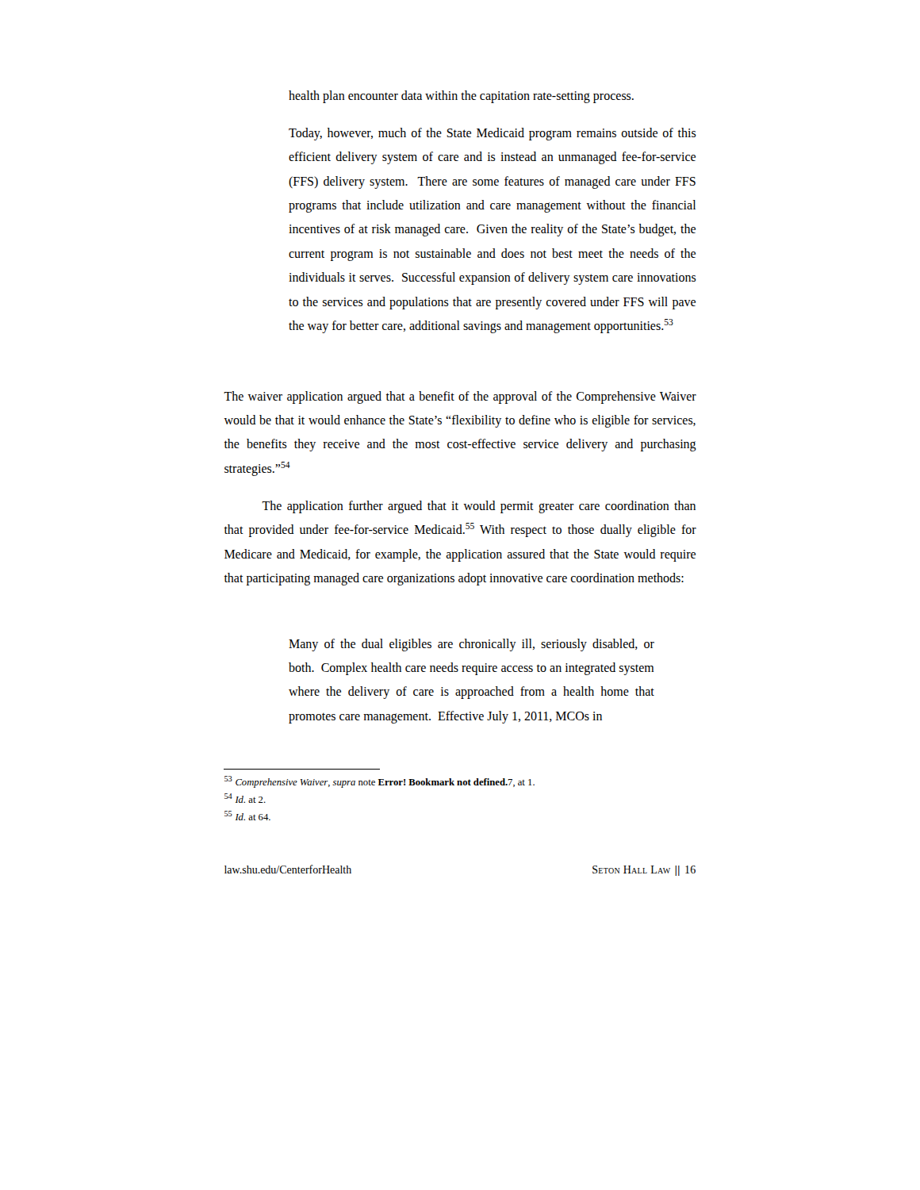health plan encounter data within the capitation rate-setting process.
Today, however, much of the State Medicaid program remains outside of this efficient delivery system of care and is instead an unmanaged fee-for-service (FFS) delivery system. There are some features of managed care under FFS programs that include utilization and care management without the financial incentives of at risk managed care. Given the reality of the State’s budget, the current program is not sustainable and does not best meet the needs of the individuals it serves. Successful expansion of delivery system care innovations to the services and populations that are presently covered under FFS will pave the way for better care, additional savings and management opportunities.53
The waiver application argued that a benefit of the approval of the Comprehensive Waiver would be that it would enhance the State’s “flexibility to define who is eligible for services, the benefits they receive and the most cost-effective service delivery and purchasing strategies.”54
The application further argued that it would permit greater care coordination than that provided under fee-for-service Medicaid.55 With respect to those dually eligible for Medicare and Medicaid, for example, the application assured that the State would require that participating managed care organizations adopt innovative care coordination methods:
Many of the dual eligibles are chronically ill, seriously disabled, or both. Complex health care needs require access to an integrated system where the delivery of care is approached from a health home that promotes care management. Effective July 1, 2011, MCOs in
53 Comprehensive Waiver, supra note Error! Bookmark not defined. 7, at 1.
54 Id. at 2.
55 Id. at 64.
law.shu.edu/CenterforHealth
Seton Hall Law || 16